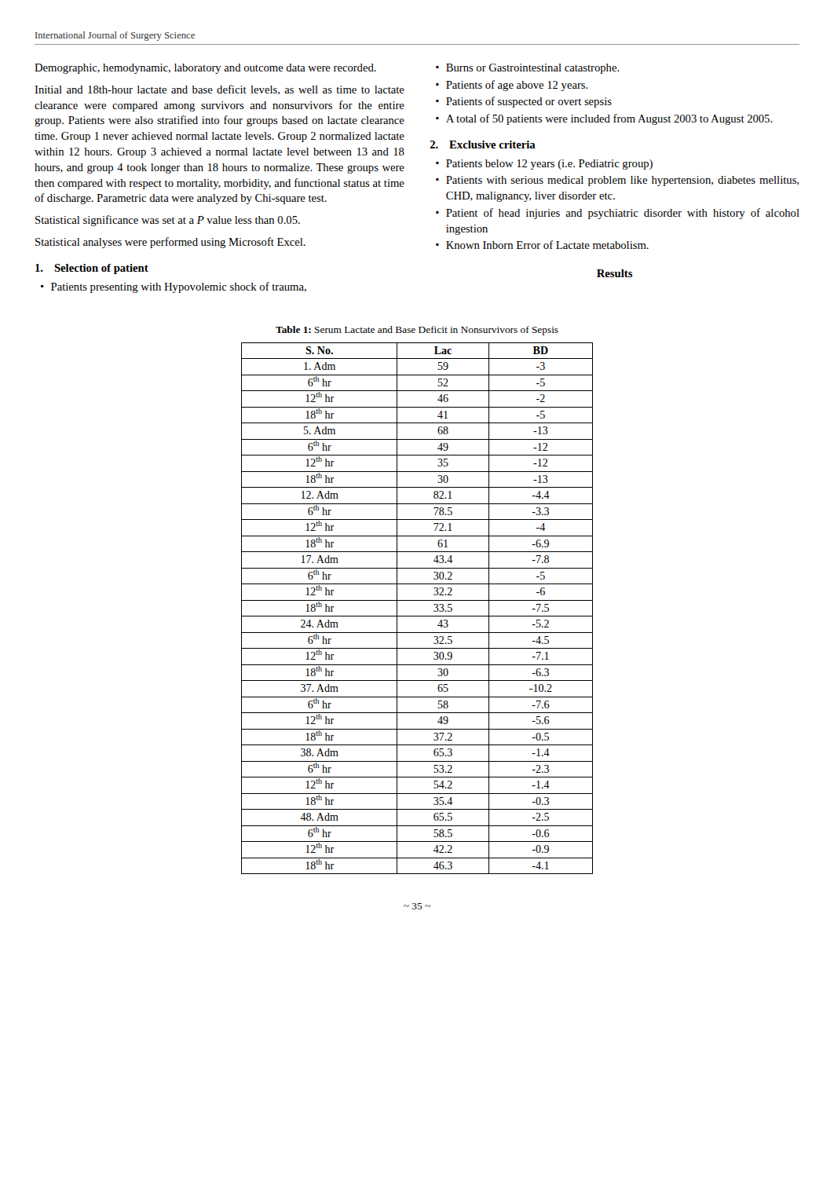International Journal of Surgery Science
Demographic, hemodynamic, laboratory and outcome data were recorded.
Initial and 18th-hour lactate and base deficit levels, as well as time to lactate clearance were compared among survivors and nonsurvivors for the entire group. Patients were also stratified into four groups based on lactate clearance time. Group 1 never achieved normal lactate levels. Group 2 normalized lactate within 12 hours. Group 3 achieved a normal lactate level between 13 and 18 hours, and group 4 took longer than 18 hours to normalize. These groups were then compared with respect to mortality, morbidity, and functional status at time of discharge. Parametric data were analyzed by Chi-square test.
Statistical significance was set at a P value less than 0.05.
Statistical analyses were performed using Microsoft Excel.
1. Selection of patient
Patients presenting with Hypovolemic shock of trauma,
Burns or Gastrointestinal catastrophe.
Patients of age above 12 years.
Patients of suspected or overt sepsis
A total of 50 patients were included from August 2003 to August 2005.
2. Exclusive criteria
Patients below 12 years (i.e. Pediatric group)
Patients with serious medical problem like hypertension, diabetes mellitus, CHD, malignancy, liver disorder etc.
Patient of head injuries and psychiatric disorder with history of alcohol ingestion
Known Inborn Error of Lactate metabolism.
Results
Table 1: Serum Lactate and Base Deficit in Nonsurvivors of Sepsis
| S. No. | Lac | BD |
| --- | --- | --- |
| 1. Adm | 59 | -3 |
| 6 th hr | 52 | -5 |
| 12 th hr | 46 | -2 |
| 18 th hr | 41 | -5 |
| 5. Adm | 68 | -13 |
| 6 th hr | 49 | -12 |
| 12 th hr | 35 | -12 |
| 18 th hr | 30 | -13 |
| 12. Adm | 82.1 | -4.4 |
| 6 th hr | 78.5 | -3.3 |
| 12 th hr | 72.1 | -4 |
| 18 th hr | 61 | -6.9 |
| 17. Adm | 43.4 | -7.8 |
| 6 th hr | 30.2 | -5 |
| 12 th hr | 32.2 | -6 |
| 18 th hr | 33.5 | -7.5 |
| 24. Adm | 43 | -5.2 |
| 6 th hr | 32.5 | -4.5 |
| 12 th hr | 30.9 | -7.1 |
| 18 th hr | 30 | -6.3 |
| 37. Adm | 65 | -10.2 |
| 6 th hr | 58 | -7.6 |
| 12 th hr | 49 | -5.6 |
| 18 th hr | 37.2 | -0.5 |
| 38. Adm | 65.3 | -1.4 |
| 6 th hr | 53.2 | -2.3 |
| 12 th hr | 54.2 | -1.4 |
| 18 th hr | 35.4 | -0.3 |
| 48. Adm | 65.5 | -2.5 |
| 6 th hr | 58.5 | -0.6 |
| 12 th hr | 42.2 | -0.9 |
| 18 th hr | 46.3 | -4.1 |
~ 35 ~